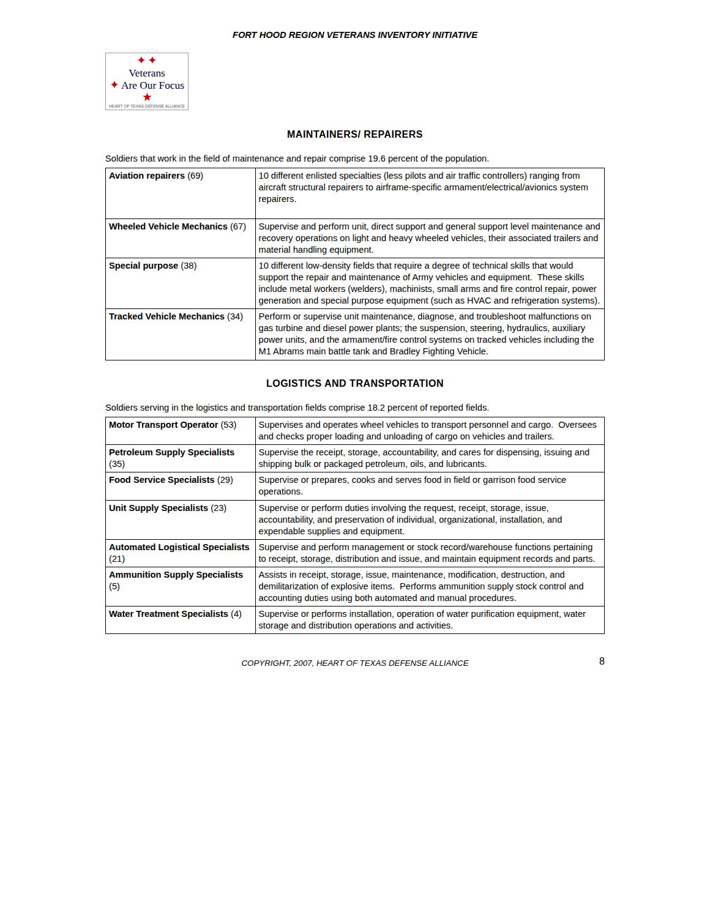FORT HOOD REGION VETERANS INVENTORY INITIATIVE
✦ ✦
Veterans
✦ Are Our Focus ★
HEART OF TEXAS DEFENSE ALLIANCE
MAINTAINERS/ REPAIRERS
Soldiers that work in the field of maintenance and repair comprise 19.6 percent of the population.
| Aviation repairers (69) | 10 different enlisted specialties (less pilots and air traffic controllers) ranging from aircraft structural repairers to airframe-specific armament/electrical/avionics system repairers. |
| Wheeled Vehicle Mechanics (67) | Supervise and perform unit, direct support and general support level maintenance and recovery operations on light and heavy wheeled vehicles, their associated trailers and material handling equipment. |
| Special purpose (38) | 10 different low-density fields that require a degree of technical skills that would support the repair and maintenance of Army vehicles and equipment. These skills include metal workers (welders), machinists, small arms and fire control repair, power generation and special purpose equipment (such as HVAC and refrigeration systems). |
| Tracked Vehicle Mechanics (34) | Perform or supervise unit maintenance, diagnose, and troubleshoot malfunctions on gas turbine and diesel power plants; the suspension, steering, hydraulics, auxiliary power units, and the armament/fire control systems on tracked vehicles including the M1 Abrams main battle tank and Bradley Fighting Vehicle. |
LOGISTICS AND TRANSPORTATION
Soldiers serving in the logistics and transportation fields comprise 18.2 percent of reported fields.
| Motor Transport Operator (53) | Supervises and operates wheel vehicles to transport personnel and cargo. Oversees and checks proper loading and unloading of cargo on vehicles and trailers. |
| Petroleum Supply Specialists (35) | Supervise the receipt, storage, accountability, and cares for dispensing, issuing and shipping bulk or packaged petroleum, oils, and lubricants. |
| Food Service Specialists (29) | Supervise or prepares, cooks and serves food in field or garrison food service operations. |
| Unit Supply Specialists (23) | Supervise or perform duties involving the request, receipt, storage, issue, accountability, and preservation of individual, organizational, installation, and expendable supplies and equipment. |
| Automated Logistical Specialists (21) | Supervise and perform management or stock record/warehouse functions pertaining to receipt, storage, distribution and issue, and maintain equipment records and parts. |
| Ammunition Supply Specialists (5) | Assists in receipt, storage, issue, maintenance, modification, destruction, and demilitarization of explosive items. Performs ammunition supply stock control and accounting duties using both automated and manual procedures. |
| Water Treatment Specialists (4) | Supervise or performs installation, operation of water purification equipment, water storage and distribution operations and activities. |
COPYRIGHT, 2007, HEART OF TEXAS DEFENSE ALLIANCE 8